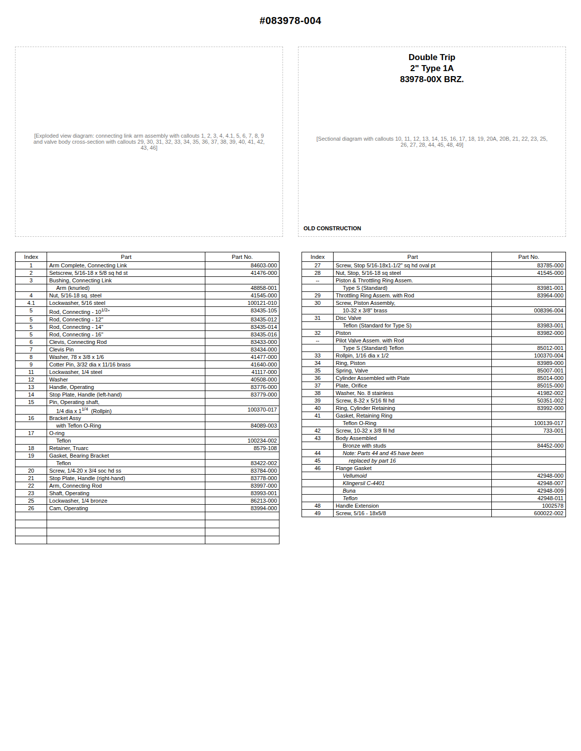#083978-004
[Exploded view diagram: connecting link arm assembly with callouts 1, 2, 3, 4, 4.1, 5, 6, 7, 8, 9 and valve body cross-section with callouts 29, 30, 31, 32, 33, 34, 35, 36, 37, 38, 39, 40, 41, 42, 43, 46]
Double Trip
2" Type 1A
83978-00X BRZ.
[Sectional diagram with callouts 10, 11, 12, 13, 14, 15, 16, 17, 18, 19, 20A, 20B, 21, 22, 23, 25, 26, 27, 28, 44, 45, 48, 49]
OLD CONSTRUCTION
| Index | Part | Part No. |
| --- | --- | --- |
| 1 | Arm Complete, Connecting Link | 84603-000 |
| 2 | Setscrew, 5/16-18 x 5/8 sq hd st | 41476-000 |
| 3 | Bushing, Connecting Link | |
| | Arm (knurled) | 48858-001 |
| 4 | Nut, 5/16-18 sq. steel | 41545-000 |
| 4.1 | Lockwasher, 5/16 steel | 100121-010 |
| 5 | Rod, Connecting - 10 1/2 " | 83435-105 |
| 5 | Rod, Connecting - 12" | 83435-012 |
| 5 | Rod, Connecting - 14" | 83435-014 |
| 5 | Rod, Connecting - 16" | 83435-016 |
| 6 | Clevis, Connecting Rod | 83433-000 |
| 7 | Clevis Pin | 83434-000 |
| 8 | Washer, 78 x 3/8 x 1/6 | 41477-000 |
| 9 | Cotter Pin, 3/32 dia x 11/16 brass | 41640-000 |
| 11 | Lockwasher, 1/4 steel | 41117-000 |
| 12 | Washer | 40508-000 |
| 13 | Handle, Operating | 83776-000 |
| 14 | Stop Plate, Handle (left-hand) | 83779-000 |
| 15 | Pin, Operating shaft, | |
| | 1/4 dia x 1 1/4 (Rollpin) | 100370-017 |
| 16 | Bracket Assy | |
| | with Teflon O-Ring | 84089-003 |
| 17 | O-ring | |
| | Teflon | 100234-002 |
| 18 | Retainer, Truarc | 8579-108 |
| 19 | Gasket, Bearing Bracket | |
| | Teflon | 83422-002 |
| 20 | Screw, 1/4-20 x 3/4 soc hd ss | 83784-000 |
| 21 | Stop Plate, Handle (right-hand) | 83778-000 |
| 22 | Arm, Connecting Rod | 83997-000 |
| 23 | Shaft, Operating | 83993-001 |
| 25 | Lockwasher, 1/4 bronze | 86213-000 |
| 26 | Cam, Operating | 83994-000 |
| Index | Part | Part No. |
| --- | --- | --- |
| 27 | Screw, Stop 5/16-18x1-1/2" sq hd oval pt | 83785-000 |
| 28 | Nut, Stop, 5/16-18 sq steel | 41545-000 |
| -- | Piston & Throttling Ring Assem. | |
| | Type S (Standard) | 83981-001 |
| 29 | Throttling Ring Assem. with Rod | 83964-000 |
| 30 | Screw, Piston Assembly, | |
| | 10-32 x 3/8" brass | 008396-004 |
| 31 | Disc Valve | |
| | Teflon (Standard for Type S) | 83983-001 |
| 32 | Piston | 83982-000 |
| -- | Pilot Valve Assem. with Rod | |
| | Type S (Standard) Teflon | 85012-001 |
| 33 | Rollpin, 1/16 dia x 1/2 | 100370-004 |
| 34 | Ring, Piston | 83989-000 |
| 35 | Spring, Valve | 85007-001 |
| 36 | Cylinder Assembled with Plate | 85014-000 |
| 37 | Plate, Orifice | 85015-000 |
| 38 | Washer, No. 8 stainless | 41982-002 |
| 39 | Screw, 8-32 x 5/16 fil hd | 50351-002 |
| 40 | Ring, Cylinder Retaining | 83992-000 |
| 41 | Gasket, Retaining Ring | |
| | Teflon O-Ring | 100139-017 |
| 42 | Screw, 10-32 x 3/8 fil hd | 733-001 |
| 43 | Body Assembled | |
| | Bronze with studs | 84452-000 |
| 44 | Note: Parts 44 and 45 have been | |
| 45 | replaced by part 16 | |
| 46 | Flange Gasket | |
| | Vellumoid | 42948-000 |
| | Klingersil C-4401 | 42948-007 |
| | Buna | 42948-009 |
| | Teflon | 42948-011 |
| 48 | Handle Extension | 1002578 |
| 49 | Screw, 5/16 - 18x5/8 | 600022-002 |